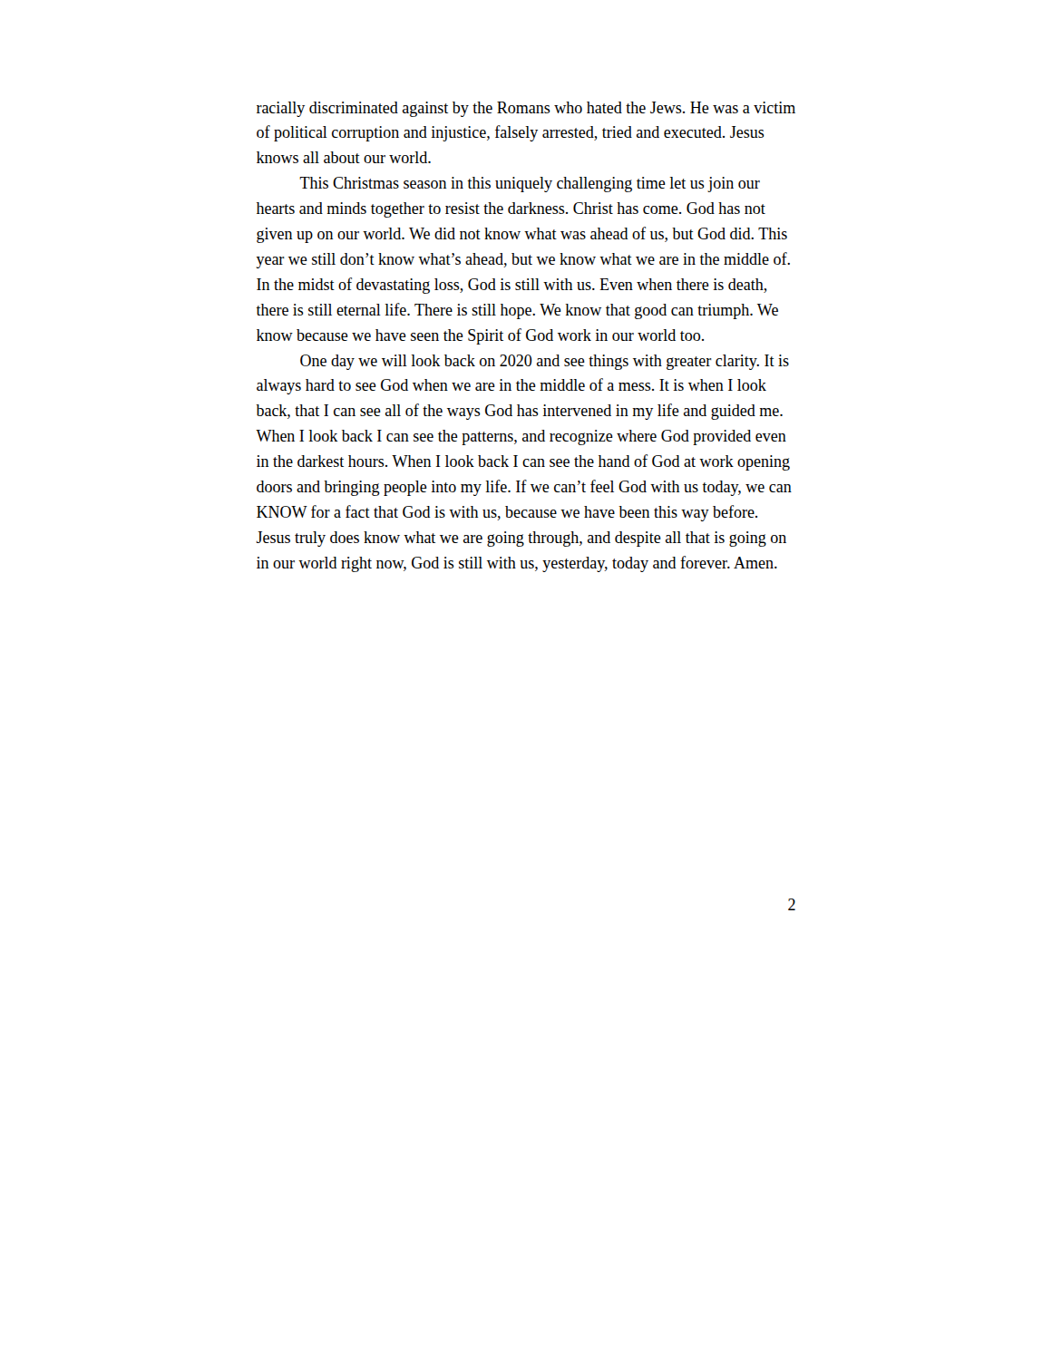racially discriminated against by the Romans who hated the Jews. He was a victim of political corruption and injustice, falsely arrested, tried and executed. Jesus knows all about our world.
This Christmas season in this uniquely challenging time let us join our hearts and minds together to resist the darkness. Christ has come. God has not given up on our world. We did not know what was ahead of us, but God did. This year we still don’t know what’s ahead, but we know what we are in the middle of. In the midst of devastating loss, God is still with us. Even when there is death, there is still eternal life. There is still hope. We know that good can triumph. We know because we have seen the Spirit of God work in our world too.
One day we will look back on 2020 and see things with greater clarity. It is always hard to see God when we are in the middle of a mess. It is when I look back, that I can see all of the ways God has intervened in my life and guided me. When I look back I can see the patterns, and recognize where God provided even in the darkest hours. When I look back I can see the hand of God at work opening doors and bringing people into my life. If we can’t feel God with us today, we can KNOW for a fact that God is with us, because we have been this way before. Jesus truly does know what we are going through, and despite all that is going on in our world right now, God is still with us, yesterday, today and forever. Amen.
2